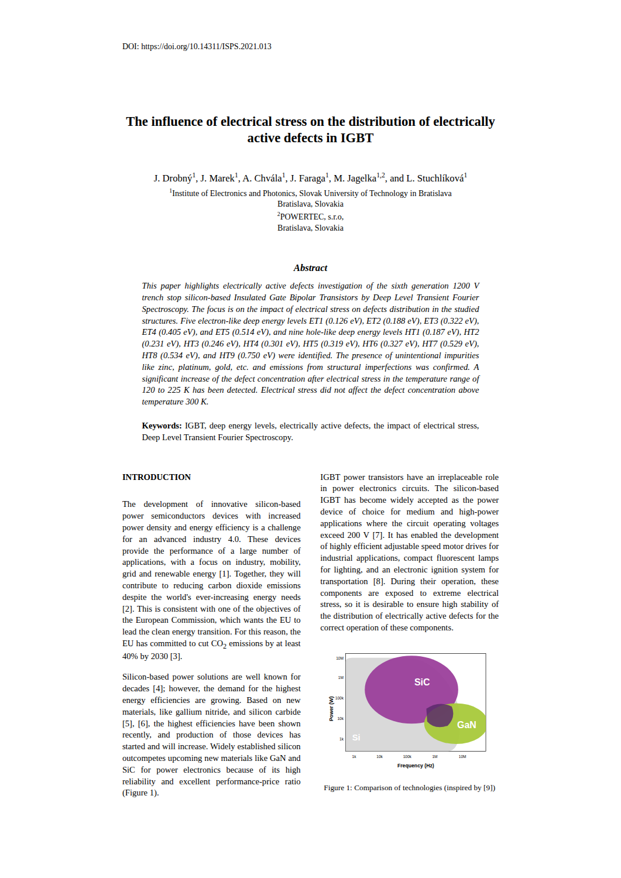DOI: https://doi.org/10.14311/ISPS.2021.013
The influence of electrical stress on the distribution of electrically active defects in IGBT
J. Drobný1, J. Marek1, A. Chvála1, J. Faraga1, M. Jagelka1,2, and L. Stuchlíková1
1Institute of Electronics and Photonics, Slovak University of Technology in Bratislava
Bratislava, Slovakia
2POWERTEC, s.r.o,
Bratislava, Slovakia
Abstract
This paper highlights electrically active defects investigation of the sixth generation 1200 V trench stop silicon-based Insulated Gate Bipolar Transistors by Deep Level Transient Fourier Spectroscopy. The focus is on the impact of electrical stress on defects distribution in the studied structures. Five electron-like deep energy levels ET1 (0.126 eV), ET2 (0.188 eV), ET3 (0.322 eV), ET4 (0.405 eV), and ET5 (0.514 eV), and nine hole-like deep energy levels HT1 (0.187 eV), HT2 (0.231 eV), HT3 (0.246 eV), HT4 (0.301 eV), HT5 (0.319 eV), HT6 (0.327 eV), HT7 (0.529 eV), HT8 (0.534 eV), and HT9 (0.750 eV) were identified. The presence of unintentional impurities like zinc, platinum, gold, etc. and emissions from structural imperfections was confirmed. A significant increase of the defect concentration after electrical stress in the temperature range of 120 to 225 K has been detected. Electrical stress did not affect the defect concentration above temperature 300 K.
Keywords: IGBT, deep energy levels, electrically active defects, the impact of electrical stress, Deep Level Transient Fourier Spectroscopy.
Introduction
The development of innovative silicon-based power semiconductors devices with increased power density and energy efficiency is a challenge for an advanced industry 4.0. These devices provide the performance of a large number of applications, with a focus on industry, mobility, grid and renewable energy [1]. Together, they will contribute to reducing carbon dioxide emissions despite the world's ever-increasing energy needs [2]. This is consistent with one of the objectives of the European Commission, which wants the EU to lead the clean energy transition. For this reason, the EU has committed to cut CO2 emissions by at least 40% by 2030 [3].
Silicon-based power solutions are well known for decades [4]; however, the demand for the highest energy efficiencies are growing. Based on new materials, like gallium nitride, and silicon carbide [5], [6], the highest efficiencies have been shown recently, and production of those devices has started and will increase. Widely established silicon outcompetes upcoming new materials like GaN and SiC for power electronics because of its high reliability and excellent performance-price ratio (Figure 1).
IGBT power transistors have an irreplaceable role in power electronics circuits. The silicon-based IGBT has become widely accepted as the power device of choice for medium and high-power applications where the circuit operating voltages exceed 200 V [7]. It has enabled the development of highly efficient adjustable speed motor drives for industrial applications, compact fluorescent lamps for lighting, and an electronic ignition system for transportation [8]. During their operation, these components are exposed to extreme electrical stress, so it is desirable to ensure high stability of the distribution of electrically active defects for the correct operation of these components.
Power (W) Frequency (Hz) 10M 1M 100k 10k 1k 1k 10k 100k 1M 10M SiC GaN Si
Figure 1: Comparison of technologies (inspired by [9])